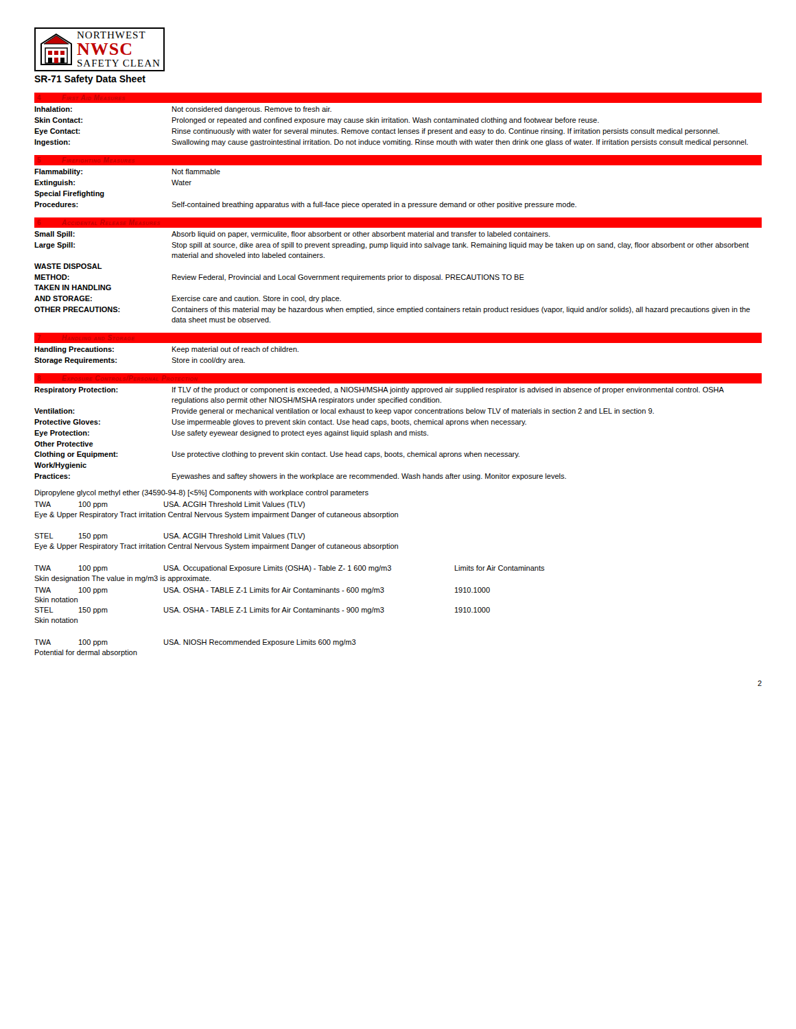NORTHWEST
NWSC
SAFETY CLEAN
SR-71 Safety Data Sheet
4 First Aid Measures
| Inhalation: | Not considered dangerous. Remove to fresh air. |
| Skin Contact: | Prolonged or repeated and confined exposure may cause skin irritation. Wash contaminated clothing and footwear before reuse. |
| Eye Contact: | Rinse continuously with water for several minutes. Remove contact lenses if present and easy to do. Continue rinsing. If irritation persists consult medical personnel. |
| Ingestion: | Swallowing may cause gastrointestinal irritation. Do not induce vomiting. Rinse mouth with water then drink one glass of water. If irritation persists consult medical personnel. |
5 Firefighting Measures
| Flammability: | Not flammable |
| Extinguish: | Water |
| Special Firefighting | |
| Procedures: | Self-contained breathing apparatus with a full-face piece operated in a pressure demand or other positive pressure mode. |
6 Accidental Release Measures
| Small Spill: | Absorb liquid on paper, vermiculite, floor absorbent or other absorbent material and transfer to labeled containers. |
| Large Spill: | Stop spill at source, dike area of spill to prevent spreading, pump liquid into salvage tank. Remaining liquid may be taken up on sand, clay, floor absorbent or other absorbent material and shoveled into labeled containers. |
| WASTE DISPOSAL | |
| METHOD: | Review Federal, Provincial and Local Government requirements prior to disposal. PRECAUTIONS TO BE |
| TAKEN IN HANDLING | |
| AND STORAGE: | Exercise care and caution. Store in cool, dry place. |
| OTHER PRECAUTIONS: | Containers of this material may be hazardous when emptied, since emptied containers retain product residues (vapor, liquid and/or solids), all hazard precautions given in the data sheet must be observed. |
7 Handling and Storage
| Handling Precautions: | Keep material out of reach of children. |
| Storage Requirements: | Store in cool/dry area. |
8 Exposure Controls/Personal Protection
| Respiratory Protection: | If TLV of the product or component is exceeded, a NIOSH/MSHA jointly approved air supplied respirator is advised in absence of proper environmental control. OSHA regulations also permit other NIOSH/MSHA respirators under specified condition. |
| Ventilation: | Provide general or mechanical ventilation or local exhaust to keep vapor concentrations below TLV of materials in section 2 and LEL in section 9. |
| Protective Gloves: | Use impermeable gloves to prevent skin contact. Use head caps, boots, chemical aprons when necessary. |
| Eye Protection: | Use safety eyewear designed to protect eyes against liquid splash and mists. |
| Other Protective | |
| Clothing or Equipment: | Use protective clothing to prevent skin contact. Use head caps, boots, chemical aprons when necessary. |
| Work/Hygienic | |
| Practices: | Eyewashes and saftey showers in the workplace are recommended. Wash hands after using. Monitor exposure levels. |
Dipropylene glycol methyl ether (34590-94-8) [<5%] Components with workplace control parameters
| TWA | 100 ppm | USA. ACGIH Threshold Limit Values (TLV) |
Eye & Upper Respiratory Tract irritation Central Nervous System impairment Danger of cutaneous absorption
| STEL | 150 ppm | USA. ACGIH Threshold Limit Values (TLV) |
Eye & Upper Respiratory Tract irritation Central Nervous System impairment Danger of cutaneous absorption
| TWA | 100 ppm | USA. Occupational Exposure Limits (OSHA) - Table Z- 1 600 mg/m3 | Limits for Air Contaminants |
Skin designation The value in mg/m3 is approximate.
| TWA | 100 ppm | USA. OSHA - TABLE Z-1 Limits for Air Contaminants - 600 mg/m3 | 1910.1000 |
| Skin notation |
| STEL | 150 ppm | USA. OSHA - TABLE Z-1 Limits for Air Contaminants - 900 mg/m3 | 1910.1000 |
| Skin notation |
| TWA | 100 ppm | USA. NIOSH Recommended Exposure Limits 600 mg/m3 |
Potential for dermal absorption
2